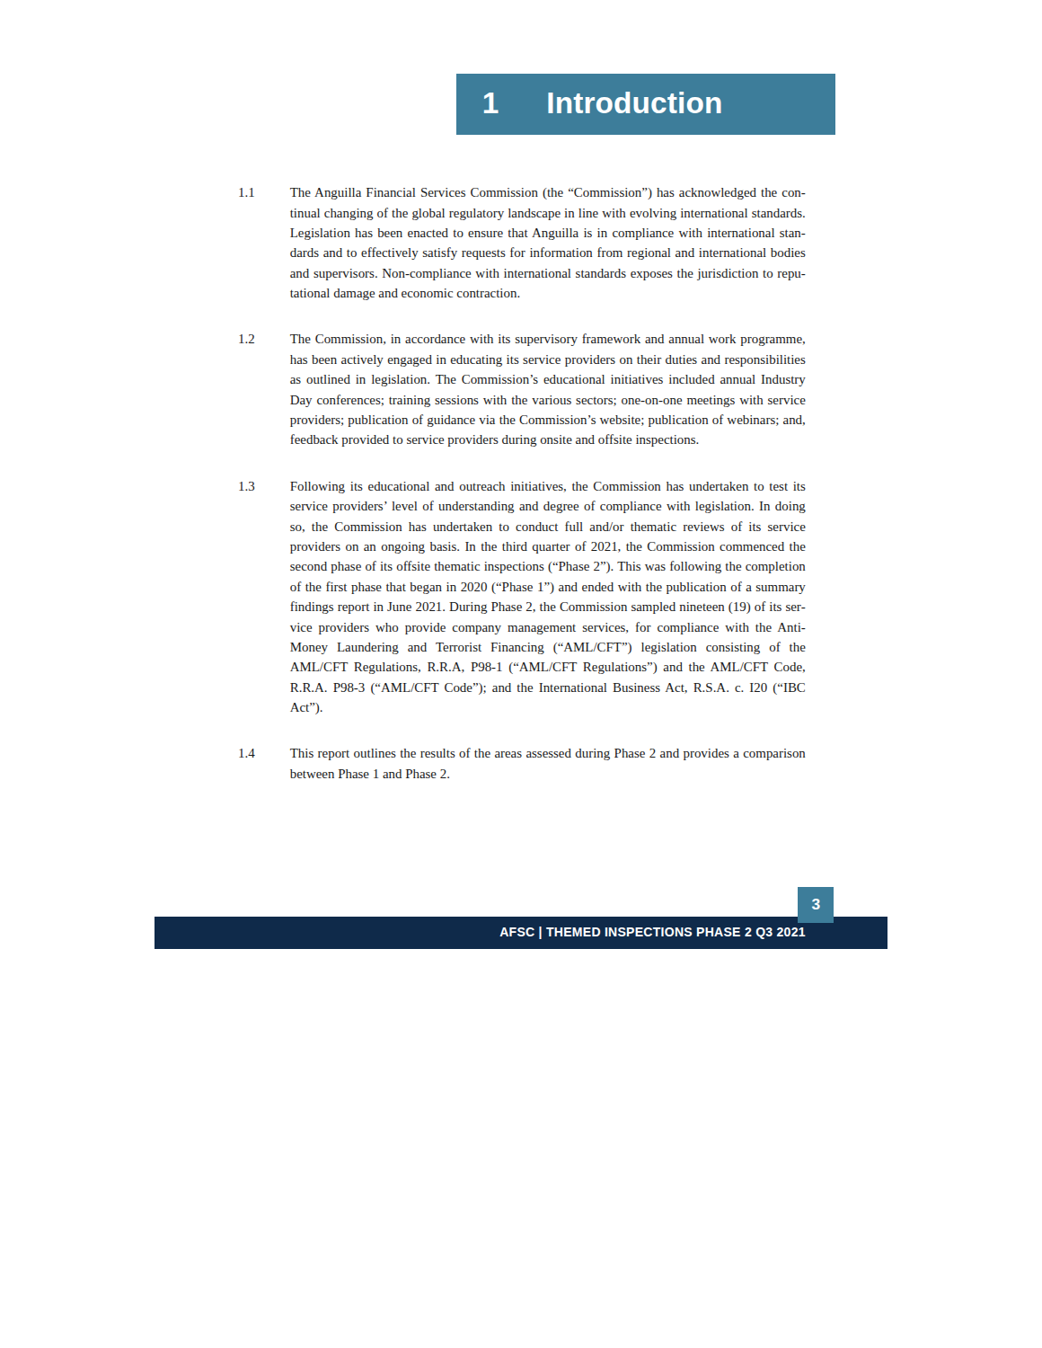1 Introduction
1.1
The Anguilla Financial Services Commission (the “Commission”) has acknowledged the continual changing of the global regulatory landscape in line with evolving international standards. Legislation has been enacted to ensure that Anguilla is in compliance with international standards and to effectively satisfy requests for information from regional and international bodies and supervisors. Non-compliance with international standards exposes the jurisdiction to reputational damage and economic contraction.
1.2
The Commission, in accordance with its supervisory framework and annual work programme, has been actively engaged in educating its service providers on their duties and responsibilities as outlined in legislation. The Commission’s educational initiatives included annual Industry Day conferences; training sessions with the various sectors; one-on-one meetings with service providers; publication of guidance via the Commission’s website; publication of webinars; and, feedback provided to service providers during onsite and offsite inspections.
1.3
Following its educational and outreach initiatives, the Commission has undertaken to test its service providers’ level of understanding and degree of compliance with legislation. In doing so, the Commission has undertaken to conduct full and/or thematic reviews of its service providers on an ongoing basis. In the third quarter of 2021, the Commission commenced the second phase of its offsite thematic inspections (“Phase 2”). This was following the completion of the first phase that began in 2020 (“Phase 1”) and ended with the publication of a summary findings report in June 2021. During Phase 2, the Commission sampled nineteen (19) of its service providers who provide company management services, for compliance with the Anti-Money Laundering and Terrorist Financing (“AML/CFT”) legislation consisting of the AML/CFT Regulations, R.R.A, P98-1 (“AML/CFT Regulations”) and the AML/CFT Code, R.R.A. P98-3 (“AML/CFT Code”); and the International Business Act, R.S.A. c. I20 (“IBC Act”).
1.4
This report outlines the results of the areas assessed during Phase 2 and provides a comparison between Phase 1 and Phase 2.
AFSC | THEMED INSPECTIONS PHASE 2 Q3 2021
3